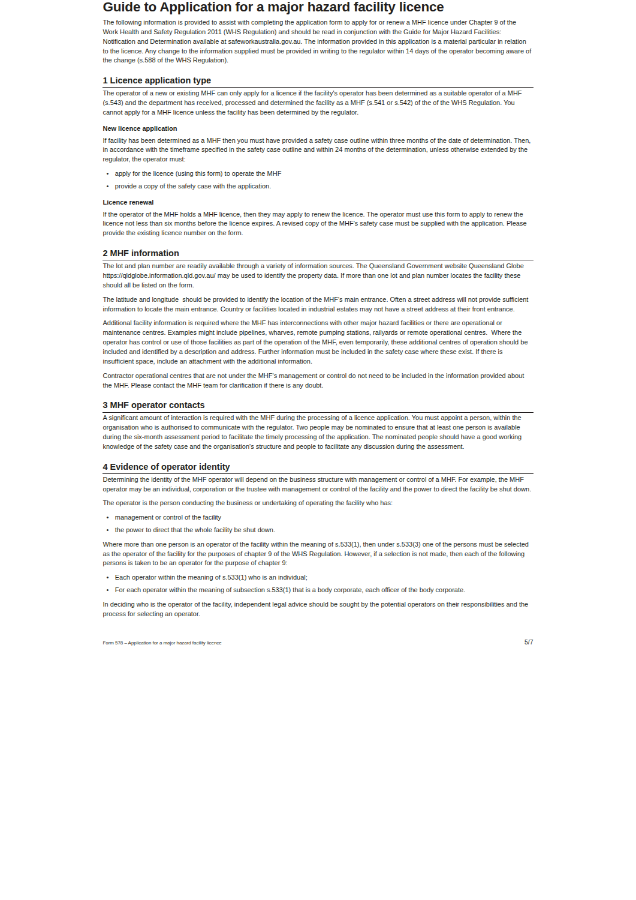Guide to Application for a major hazard facility licence
The following information is provided to assist with completing the application form to apply for or renew a MHF licence under Chapter 9 of the Work Health and Safety Regulation 2011 (WHS Regulation) and should be read in conjunction with the Guide for Major Hazard Facilities: Notification and Determination available at safeworkaustralia.gov.au. The information provided in this application is a material particular in relation to the licence. Any change to the information supplied must be provided in writing to the regulator within 14 days of the operator becoming aware of the change (s.588 of the WHS Regulation).
1 Licence application type
The operator of a new or existing MHF can only apply for a licence if the facility's operator has been determined as a suitable operator of a MHF (s.543) and the department has received, processed and determined the facility as a MHF (s.541 or s.542) of the of the WHS Regulation. You cannot apply for a MHF licence unless the facility has been determined by the regulator.
New licence application
If facility has been determined as a MHF then you must have provided a safety case outline within three months of the date of determination. Then, in accordance with the timeframe specified in the safety case outline and within 24 months of the determination, unless otherwise extended by the regulator, the operator must:
apply for the licence (using this form) to operate the MHF
provide a copy of the safety case with the application.
Licence renewal
If the operator of the MHF holds a MHF licence, then they may apply to renew the licence. The operator must use this form to apply to renew the licence not less than six months before the licence expires. A revised copy of the MHF's safety case must be supplied with the application. Please provide the existing licence number on the form.
2 MHF information
The lot and plan number are readily available through a variety of information sources. The Queensland Government website Queensland Globe https://qldglobe.information.qld.gov.au/ may be used to identify the property data. If more than one lot and plan number locates the facility these should all be listed on the form.
The latitude and longitude should be provided to identify the location of the MHF's main entrance. Often a street address will not provide sufficient information to locate the main entrance. Country or facilities located in industrial estates may not have a street address at their front entrance.
Additional facility information is required where the MHF has interconnections with other major hazard facilities or there are operational or maintenance centres. Examples might include pipelines, wharves, remote pumping stations, railyards or remote operational centres. Where the operator has control or use of those facilities as part of the operation of the MHF, even temporarily, these additional centres of operation should be included and identified by a description and address. Further information must be included in the safety case where these exist. If there is insufficient space, include an attachment with the additional information.
Contractor operational centres that are not under the MHF's management or control do not need to be included in the information provided about the MHF. Please contact the MHF team for clarification if there is any doubt.
3 MHF operator contacts
A significant amount of interaction is required with the MHF during the processing of a licence application. You must appoint a person, within the organisation who is authorised to communicate with the regulator. Two people may be nominated to ensure that at least one person is available during the six-month assessment period to facilitate the timely processing of the application. The nominated people should have a good working knowledge of the safety case and the organisation's structure and people to facilitate any discussion during the assessment.
4 Evidence of operator identity
Determining the identity of the MHF operator will depend on the business structure with management or control of a MHF. For example, the MHF operator may be an individual, corporation or the trustee with management or control of the facility and the power to direct the facility be shut down.
The operator is the person conducting the business or undertaking of operating the facility who has:
management or control of the facility
the power to direct that the whole facility be shut down.
Where more than one person is an operator of the facility within the meaning of s.533(1), then under s.533(3) one of the persons must be selected as the operator of the facility for the purposes of chapter 9 of the WHS Regulation. However, if a selection is not made, then each of the following persons is taken to be an operator for the purpose of chapter 9:
Each operator within the meaning of s.533(1) who is an individual;
For each operator within the meaning of subsection s.533(1) that is a body corporate, each officer of the body corporate.
In deciding who is the operator of the facility, independent legal advice should be sought by the potential operators on their responsibilities and the process for selecting an operator.
Form 578 – Application for a major hazard facility licence 5/7